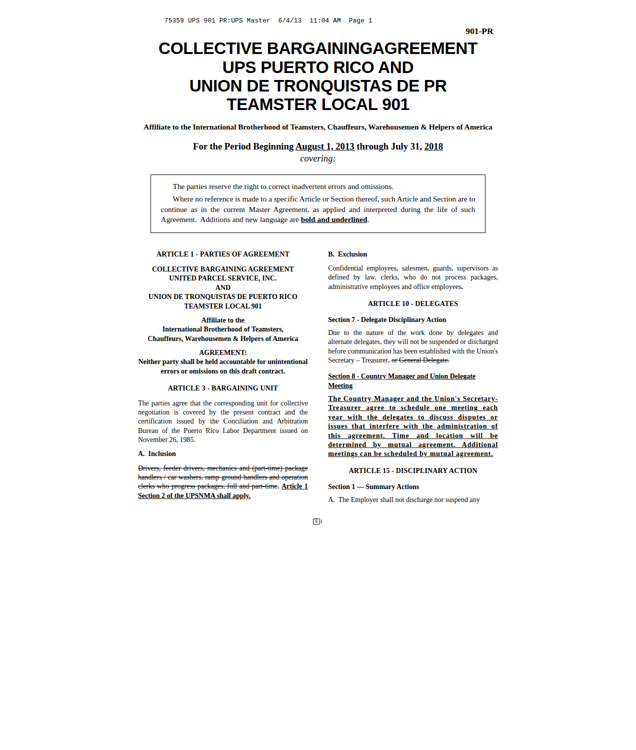75359 UPS 901 PR:UPS Master 6/4/13 11:04 AM Page 1
901-PR
COLLECTIVE BARGAININGAGREEMENT
UPS PUERTO RICO AND
UNION DE TRONQUISTAS DE PR
TEAMSTER LOCAL 901
Affiliate to the International Brotherhood of Teamsters, Chauffeurs, Warehousemen & Helpers of America
For the Period Beginning August 1, 2013 through July 31, 2018
covering:
The parties reserve the right to correct inadvertent errors and omissions.
Where no reference is made to a specific Article or Section thereof, such Article and Section are to continue as in the current Master Agreement, as applied and interpreted during the life of such Agreement. Additions and new language are bold and underlined.
ARTICLE 1 - PARTIES OF AGREEMENT
COLLECTIVE BARGAINING AGREEMENT
UNITED PARCEL SERVICE, INC.
AND
UNION DE TRONQUISTAS DE PUERTO RICO
TEAMSTER LOCAL 901
Affiliate to the
International Brotherhood of Teamsters,
Chauffeurs, Warehousemen & Helpers of America
AGREEMENT:
Neither party shall be held accountable for unintentional errors or omissions on this draft contract.
ARTICLE 3 - BARGAINING UNIT
The parties agree that the corresponding unit for collective negotiation is covered by the present contract and the certification issued by the Conciliation and Arbitration Bureau of the Puerto Rico Labor Department issued on November 26, 1985.
A. Inclusion
Drivers, feeder drivers, mechanics and (part-time) package handlers / car washers, ramp ground handlers and operation clerks who progress packages, full and part-time. Article 1 Section 2 of the UPSNMA shall apply.
B. Exclusion
Confidential employees, salesmen, guards, supervisors as defined by law, clerks, who do not process packages, administrative employees and office employees.
ARTICLE 10 - DELEGATES
Section 7 - Delegate Disciplinary Action
Due to the nature of the work done by delegates and alternate delegates, they will not be suspended or discharged before communication has been established with the Union's Secretary – Treasurer. or General Delegate.
Section 8 - Country Manager and Union Delegate Meeting
The Country Manager and the Union's Secretary-Treasurer agree to schedule one meeting each year with the delegates to discuss disputes or issues that interfere with the administration of this agreement. Time and location will be determined by mutual agreement. Additional meetings can be scheduled by mutual agreement.
ARTICLE 15 - DISCIPLINARY ACTION
Section 1 — Summary Actions
A. The Employer shall not discharge nor suspend any
®1